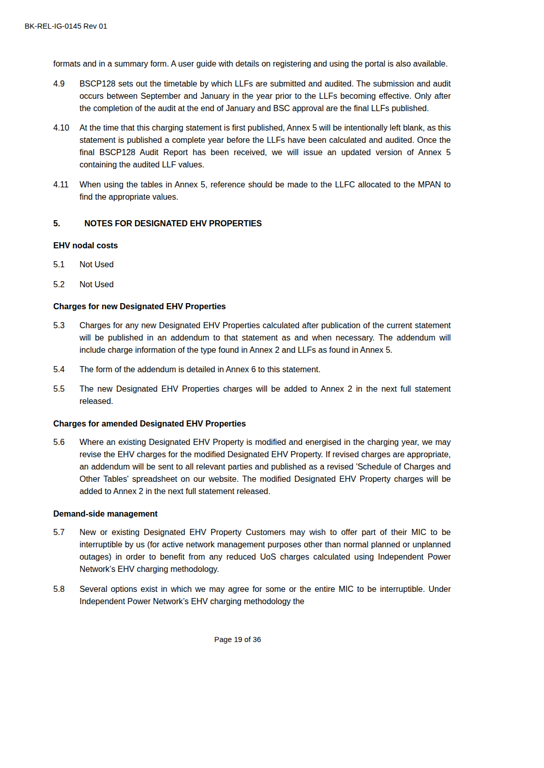BK-REL-IG-0145 Rev 01
formats and in a summary form. A user guide with details on registering and using the portal is also available.
4.9
BSCP128 sets out the timetable by which LLFs are submitted and audited. The submission and audit occurs between September and January in the year prior to the LLFs becoming effective. Only after the completion of the audit at the end of January and BSC approval are the final LLFs published.
4.10
At the time that this charging statement is first published, Annex 5 will be intentionally left blank, as this statement is published a complete year before the LLFs have been calculated and audited. Once the final BSCP128 Audit Report has been received, we will issue an updated version of Annex 5 containing the audited LLF values.
4.11
When using the tables in Annex 5, reference should be made to the LLFC allocated to the MPAN to find the appropriate values.
5. NOTES FOR DESIGNATED EHV PROPERTIES
EHV nodal costs
5.1
Not Used
5.2
Not Used
Charges for new Designated EHV Properties
5.3
Charges for any new Designated EHV Properties calculated after publication of the current statement will be published in an addendum to that statement as and when necessary. The addendum will include charge information of the type found in Annex 2 and LLFs as found in Annex 5.
5.4
The form of the addendum is detailed in Annex 6 to this statement.
5.5
The new Designated EHV Properties charges will be added to Annex 2 in the next full statement released.
Charges for amended Designated EHV Properties
5.6
Where an existing Designated EHV Property is modified and energised in the charging year, we may revise the EHV charges for the modified Designated EHV Property. If revised charges are appropriate, an addendum will be sent to all relevant parties and published as a revised 'Schedule of Charges and Other Tables' spreadsheet on our website. The modified Designated EHV Property charges will be added to Annex 2 in the next full statement released.
Demand-side management
5.7
New or existing Designated EHV Property Customers may wish to offer part of their MIC to be interruptible by us (for active network management purposes other than normal planned or unplanned outages) in order to benefit from any reduced UoS charges calculated using Independent Power Network’s EHV charging methodology.
5.8
Several options exist in which we may agree for some or the entire MIC to be interruptible. Under Independent Power Network’s EHV charging methodology the
Page 19 of 36